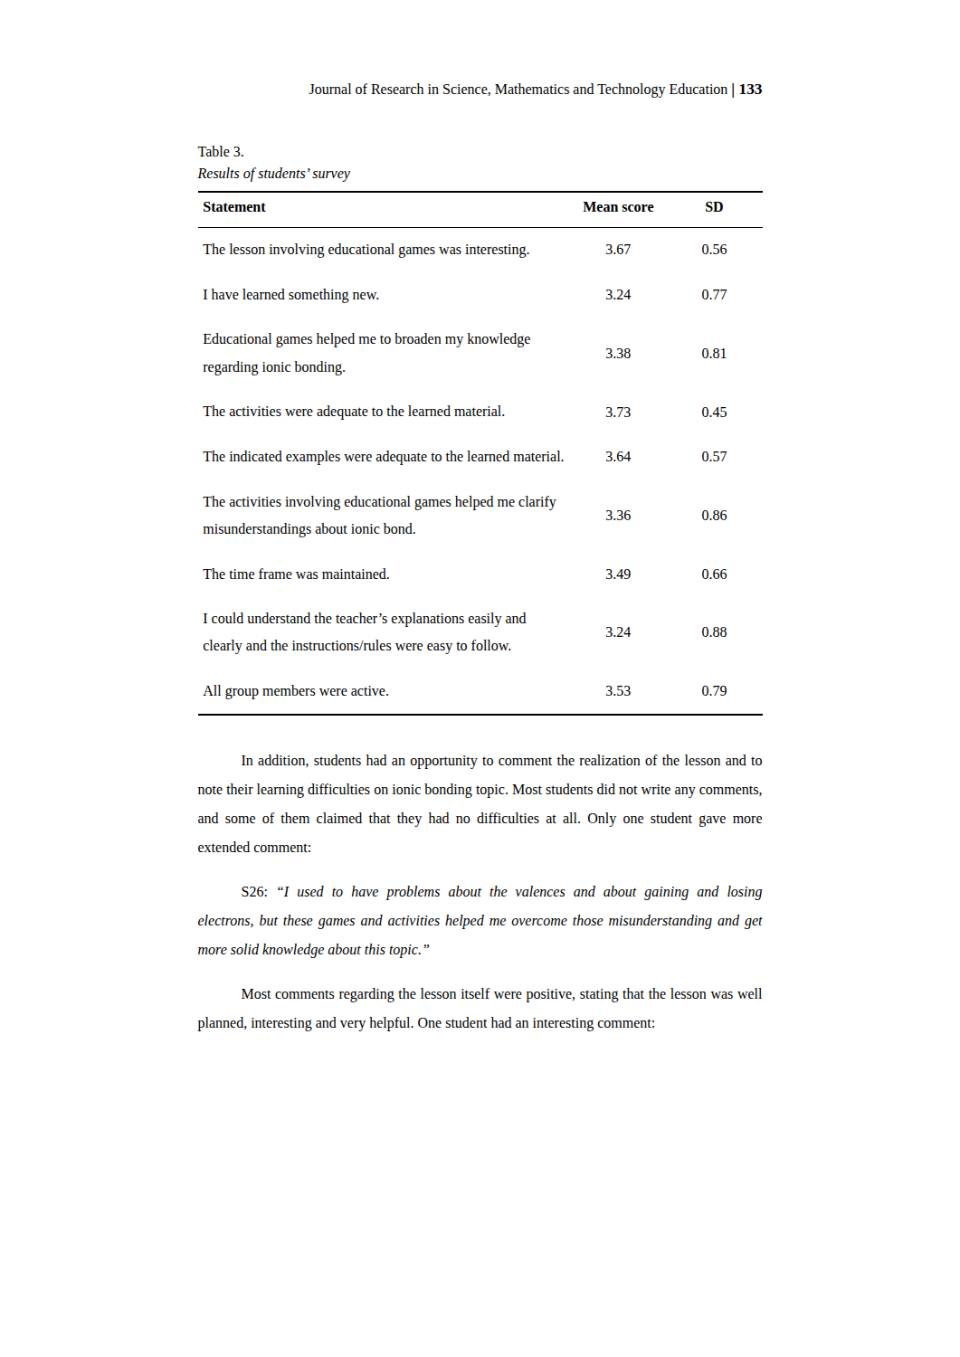Journal of Research in Science, Mathematics and Technology Education | 133
Table 3. Results of students’ survey
| Statement | Mean score | SD |
| --- | --- | --- |
| The lesson involving educational games was interesting. | 3.67 | 0.56 |
| I have learned something new. | 3.24 | 0.77 |
| Educational games helped me to broaden my knowledge regarding ionic bonding. | 3.38 | 0.81 |
| The activities were adequate to the learned material. | 3.73 | 0.45 |
| The indicated examples were adequate to the learned material. | 3.64 | 0.57 |
| The activities involving educational games helped me clarify misunderstandings about ionic bond. | 3.36 | 0.86 |
| The time frame was maintained. | 3.49 | 0.66 |
| I could understand the teacher’s explanations easily and clearly and the instructions/rules were easy to follow. | 3.24 | 0.88 |
| All group members were active. | 3.53 | 0.79 |
In addition, students had an opportunity to comment the realization of the lesson and to note their learning difficulties on ionic bonding topic. Most students did not write any comments, and some of them claimed that they had no difficulties at all. Only one student gave more extended comment:
S26: “I used to have problems about the valences and about gaining and losing electrons, but these games and activities helped me overcome those misunderstanding and get more solid knowledge about this topic.”
Most comments regarding the lesson itself were positive, stating that the lesson was well planned, interesting and very helpful. One student had an interesting comment: